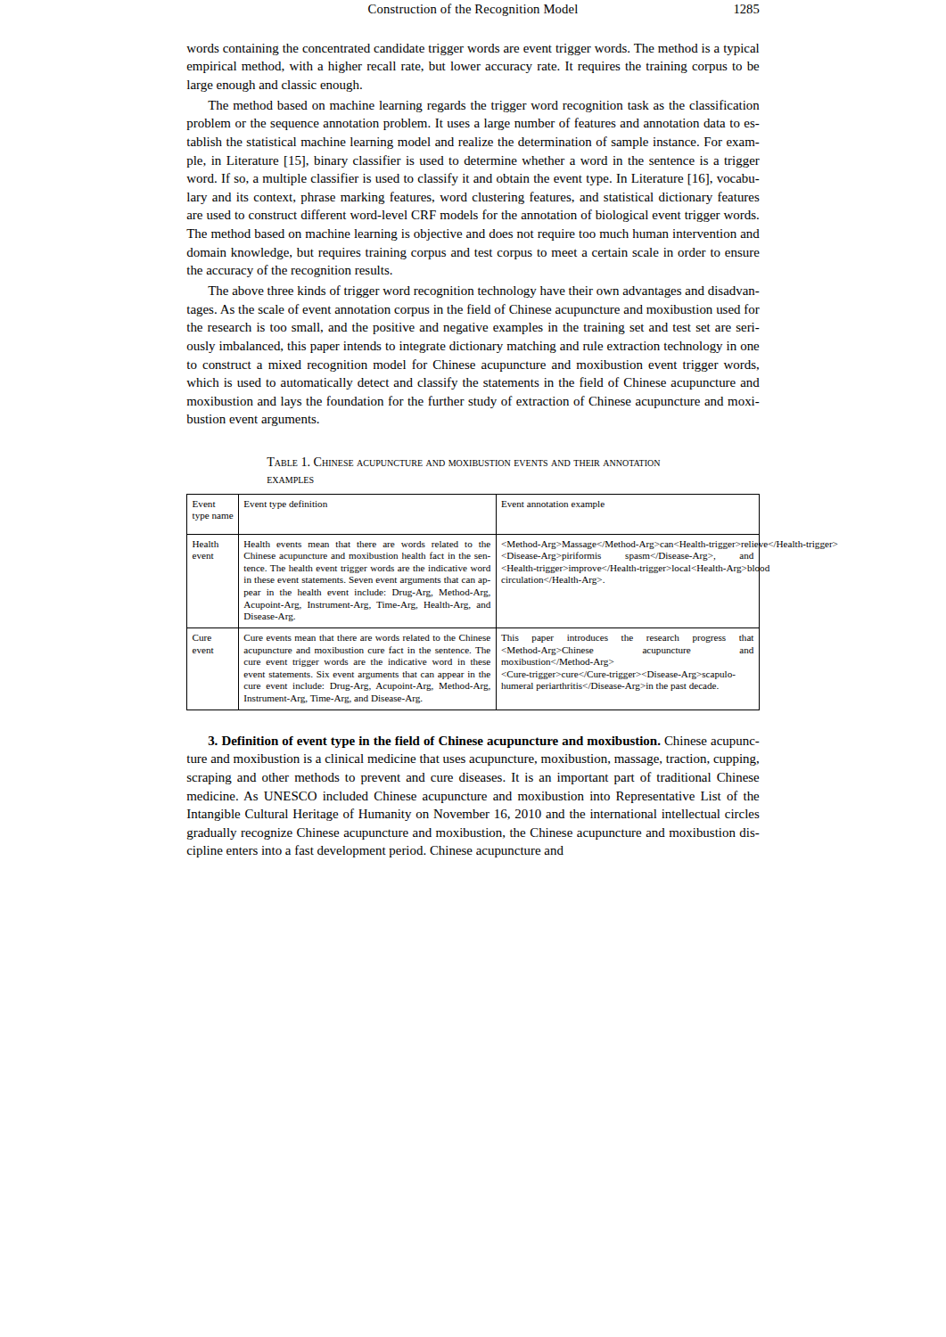Construction of the Recognition Model 1285
words containing the concentrated candidate trigger words are event trigger words. The method is a typical empirical method, with a higher recall rate, but lower accuracy rate. It requires the training corpus to be large enough and classic enough.
The method based on machine learning regards the trigger word recognition task as the classification problem or the sequence annotation problem. It uses a large number of features and annotation data to establish the statistical machine learning model and realize the determination of sample instance. For example, in Literature [15], binary classifier is used to determine whether a word in the sentence is a trigger word. If so, a multiple classifier is used to classify it and obtain the event type. In Literature [16], vocabulary and its context, phrase marking features, word clustering features, and statistical dictionary features are used to construct different word-level CRF models for the annotation of biological event trigger words. The method based on machine learning is objective and does not require too much human intervention and domain knowledge, but requires training corpus and test corpus to meet a certain scale in order to ensure the accuracy of the recognition results.
The above three kinds of trigger word recognition technology have their own advantages and disadvantages. As the scale of event annotation corpus in the field of Chinese acupuncture and moxibustion used for the research is too small, and the positive and negative examples in the training set and test set are seriously imbalanced, this paper intends to integrate dictionary matching and rule extraction technology in one to construct a mixed recognition model for Chinese acupuncture and moxibustion event trigger words, which is used to automatically detect and classify the statements in the field of Chinese acupuncture and moxibustion and lays the foundation for the further study of extraction of Chinese acupuncture and moxibustion event arguments.
Table 1. Chinese acupuncture and moxibustion events and their annotation examples
| Event type name | Event type definition | Event annotation example |
| --- | --- | --- |
| Health event | Health events mean that there are words related to the Chinese acupuncture and moxibustion health fact in the sentence. The health event trigger words are the indicative word in these event statements. Seven event arguments that can appear in the health event include: Drug-Arg, Method-Arg, Acupoint-Arg, Instrument-Arg, Time-Arg, Health-Arg, and Disease-Arg. | <Method-Arg> Massage </Method-Arg> can <Health-trigger> relieve </Health-trigger> <Disease-Arg> piriformis spasm </Disease-Arg> , and <Health-trigger> improve </Health-trigger> local <Health-Arg> blood circulation </Health-Arg> . |
| Cure event | Cure events mean that there are words related to the Chinese acupuncture and moxibustion cure fact in the sentence. The cure event trigger words are the indicative word in these event statements. Six event arguments that can appear in the cure event include: Drug-Arg, Acupoint-Arg, Method-Arg, Instrument-Arg, Time-Arg, and Disease-Arg. | This paper introduces the research progress that <Method-Arg> Chinese acupuncture and moxibustion </Method-Arg> <Cure-trigger> cure </Cure-trigger> <Disease-Arg> scapulohumeral periarthritis </Disease-Arg> in the past decade. |
3. Definition of event type in the field of Chinese acupuncture and moxibustion. Chinese acupuncture and moxibustion is a clinical medicine that uses acupuncture, moxibustion, massage, traction, cupping, scraping and other methods to prevent and cure diseases. It is an important part of traditional Chinese medicine. As UNESCO included Chinese acupuncture and moxibustion into Representative List of the Intangible Cultural Heritage of Humanity on November 16, 2010 and the international intellectual circles gradually recognize Chinese acupuncture and moxibustion, the Chinese acupuncture and moxibustion discipline enters into a fast development period. Chinese acupuncture and